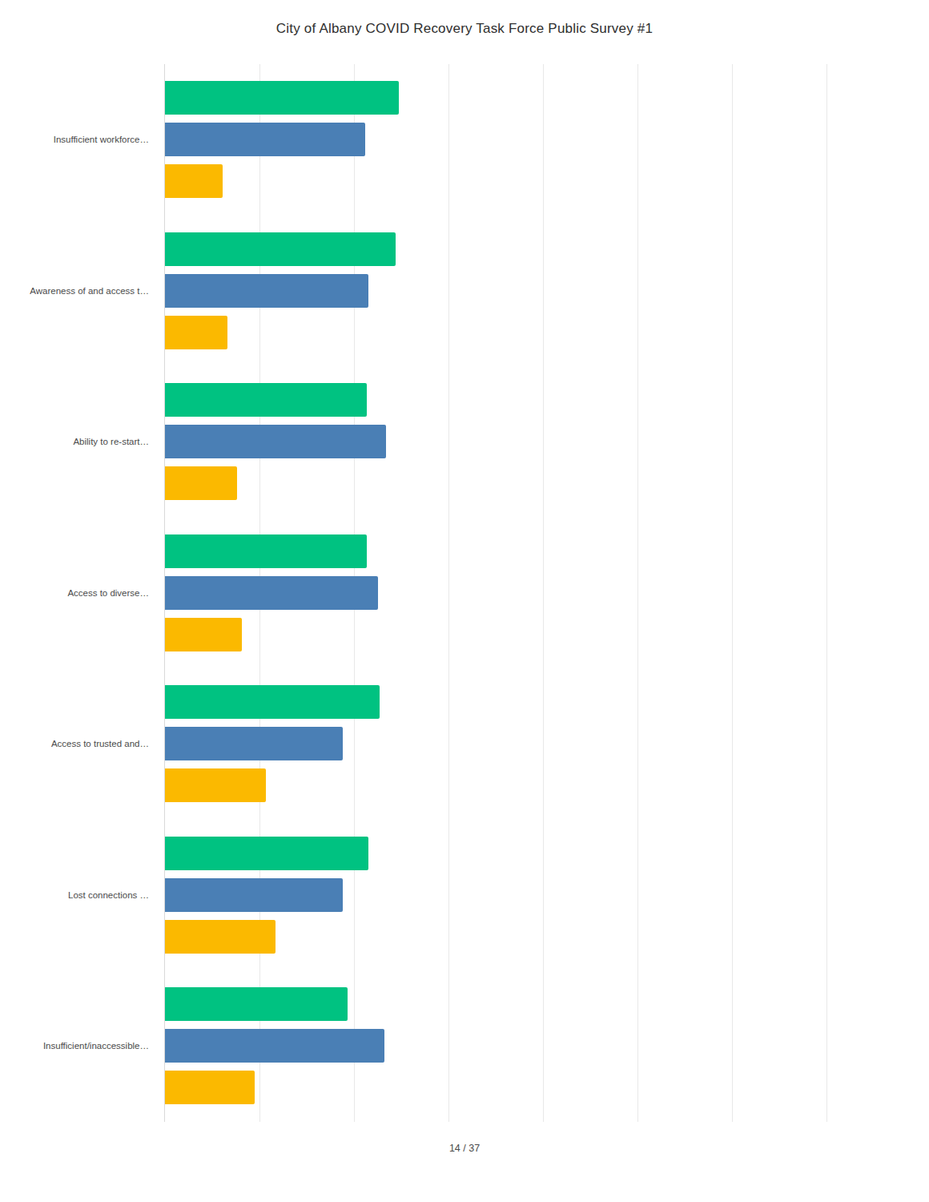City of Albany COVID Recovery Task Force Public Survey #1
Insufficient workforce…
Awareness of and access t…
Ability to re-start…
Access to diverse…
Access to trusted and…
Lost connections …
Insufficient/inaccessible…
14 / 37